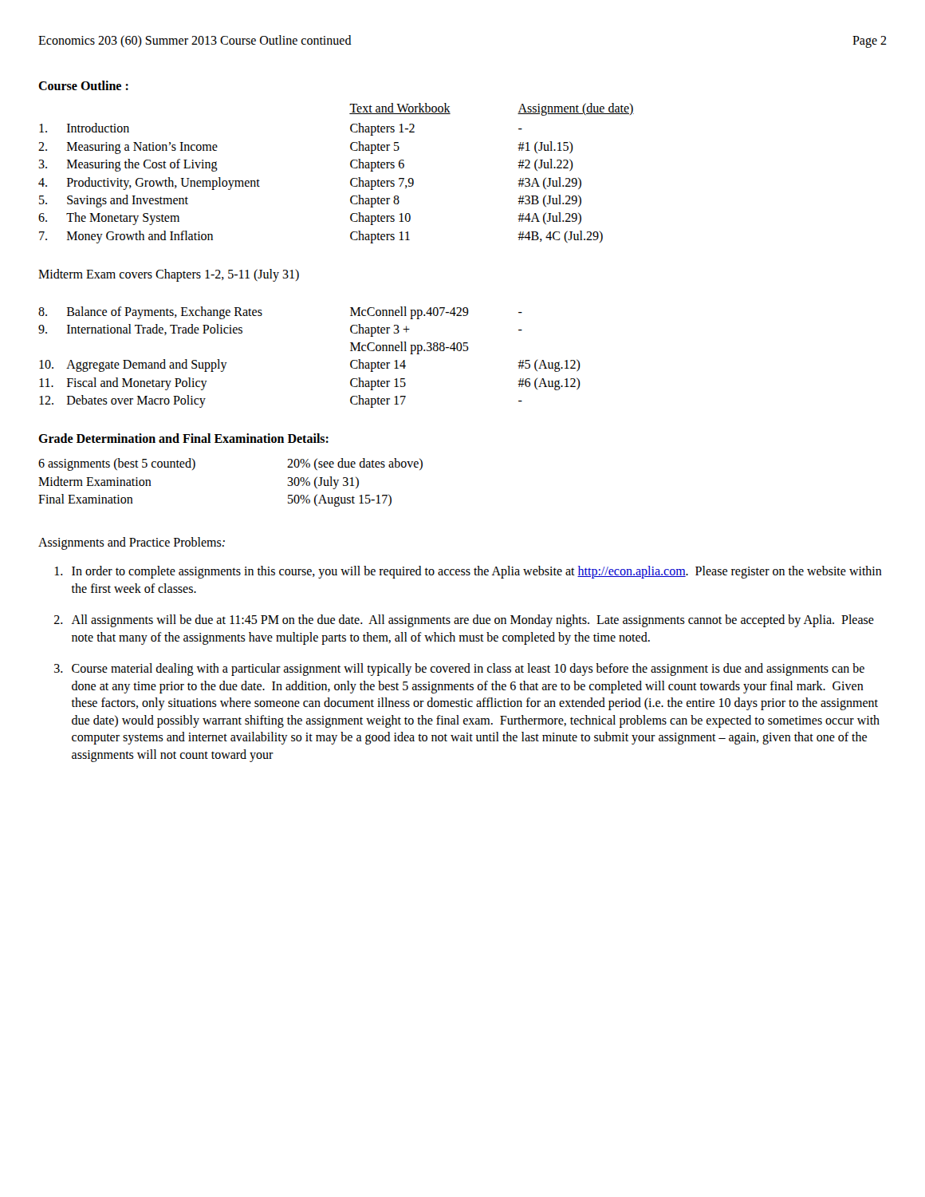Economics 203 (60) Summer 2013 Course Outline continued Page 2
Course Outline :
| | | Text and Workbook | Assignment (due date) |
| --- | --- | --- | --- |
| 1. | Introduction | Chapters 1-2 | - |
| 2. | Measuring a Nation’s Income | Chapter 5 | #1 (Jul.15) |
| 3. | Measuring the Cost of Living | Chapters 6 | #2 (Jul.22) |
| 4. | Productivity, Growth, Unemployment | Chapters 7,9 | #3A (Jul.29) |
| 5. | Savings and Investment | Chapter 8 | #3B (Jul.29) |
| 6. | The Monetary System | Chapters 10 | #4A (Jul.29) |
| 7. | Money Growth and Inflation | Chapters 11 | #4B, 4C (Jul.29) |
Midterm Exam covers Chapters 1-2, 5-11 (July 31)
| 8. | Balance of Payments, Exchange Rates | McConnell pp.407-429 | - |
| 9. | International Trade, Trade Policies | Chapter 3 + McConnell pp.388-405 | - |
| 10. | Aggregate Demand and Supply | Chapter 14 | #5 (Aug.12) |
| 11. | Fiscal and Monetary Policy | Chapter 15 | #6 (Aug.12) |
| 12. | Debates over Macro Policy | Chapter 17 | - |
Grade Determination and Final Examination Details:
| 6 assignments (best 5 counted) | 20% (see due dates above) |
| Midterm Examination | 30% (July 31) |
| Final Examination | 50% (August 15-17) |
Assignments and Practice Problems:
In order to complete assignments in this course, you will be required to access the Aplia website at http://econ.aplia.com. Please register on the website within the first week of classes.
All assignments will be due at 11:45 PM on the due date. All assignments are due on Monday nights. Late assignments cannot be accepted by Aplia. Please note that many of the assignments have multiple parts to them, all of which must be completed by the time noted.
Course material dealing with a particular assignment will typically be covered in class at least 10 days before the assignment is due and assignments can be done at any time prior to the due date. In addition, only the best 5 assignments of the 6 that are to be completed will count towards your final mark. Given these factors, only situations where someone can document illness or domestic affliction for an extended period (i.e. the entire 10 days prior to the assignment due date) would possibly warrant shifting the assignment weight to the final exam. Furthermore, technical problems can be expected to sometimes occur with computer systems and internet availability so it may be a good idea to not wait until the last minute to submit your assignment – again, given that one of the assignments will not count toward your